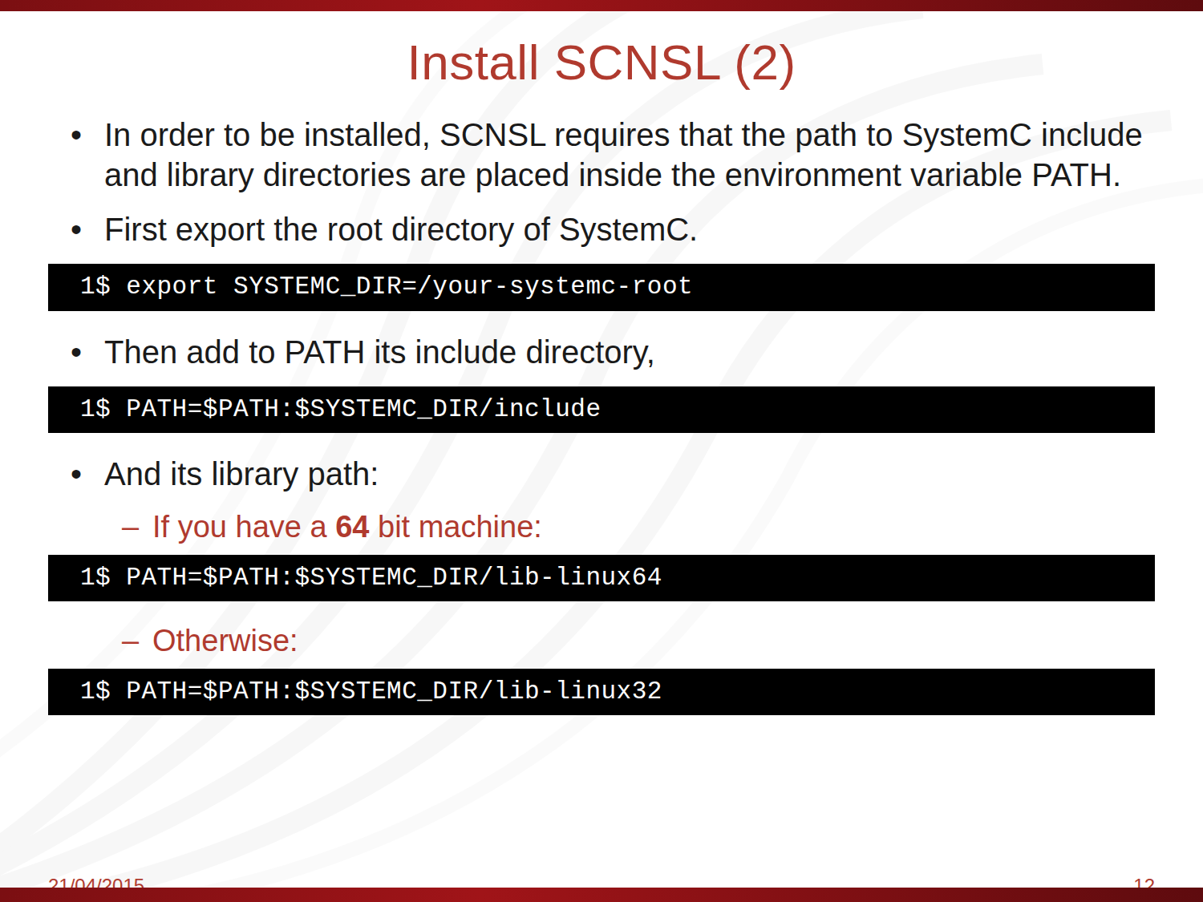Install SCNSL (2)
In order to be installed, SCNSL requires that the path to SystemC include and library directories are placed inside the environment variable PATH.
First export the root directory of SystemC.
1$ export SYSTEMC_DIR=/your-systemc-root
Then add to PATH its include directory,
1$ PATH=$PATH:$SYSTEMC_DIR/include
And its library path:
If you have a 64 bit machine:
1$ PATH=$PATH:$SYSTEMC_DIR/lib-linux64
Otherwise:
1$ PATH=$PATH:$SYSTEMC_DIR/lib-linux32
21/04/2015 12